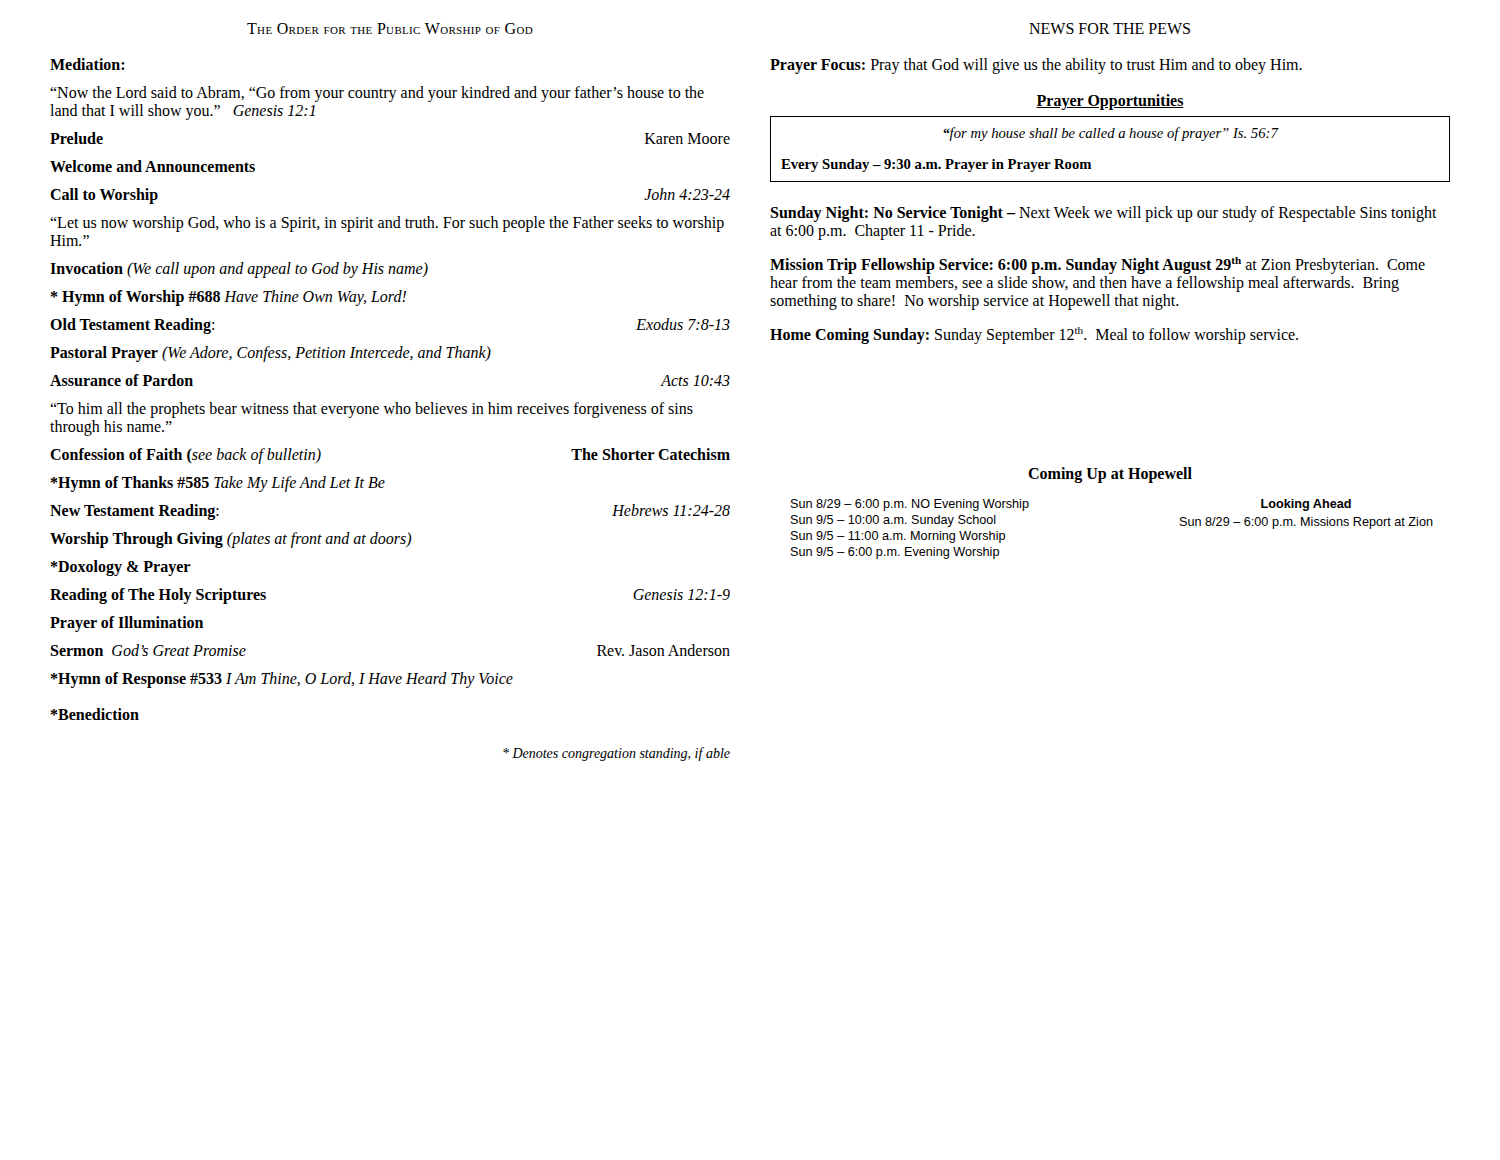The Order for the Public Worship of God
Mediation:
“Now the Lord said to Abram, “Go from your country and your kindred and your father’s house to the land that I will show you.” Genesis 12:1
Prelude Karen Moore
Welcome and Announcements
Call to Worship John 4:23-24
“Let us now worship God, who is a Spirit, in spirit and truth. For such people the Father seeks to worship Him.”
Invocation (We call upon and appeal to God by His name)
* Hymn of Worship #688 Have Thine Own Way, Lord!
Old Testament Reading:Exodus 7:8-13
Pastoral Prayer (We Adore, Confess, Petition Intercede, and Thank)
Assurance of Pardon Acts 10:43
“To him all the prophets bear witness that everyone who believes in him receives forgiveness of sins through his name.”
Confession of Faith (see back of bulletin) The Shorter Catechism
*Hymn of Thanks #585 Take My Life And Let It Be
New Testament Reading:Hebrews 11:24-28
Worship Through Giving (plates at front and at doors)
*Doxology & Prayer
Reading of The Holy Scriptures Genesis 12:1-9
Prayer of Illumination
Sermon God’s Great Promise Rev. Jason Anderson
*Hymn of Response #533 I Am Thine, O Lord, I Have Heard Thy Voice
*Benediction
* Denotes congregation standing, if able
NEWS FOR THE PEWS
Prayer Focus: Pray that God will give us the ability to trust Him and to obey Him.
Prayer Opportunities
“for my house shall be called a house of prayer” Is. 56:7
Every Sunday – 9:30 a.m. Prayer in Prayer Room
Sunday Night: No Service Tonight – Next Week we will pick up our study of Respectable Sins tonight at 6:00 p.m. Chapter 11 - Pride.
Mission Trip Fellowship Service: 6:00 p.m. Sunday Night August 29th at Zion Presbyterian. Come hear from the team members, see a slide show, and then have a fellowship meal afterwards. Bring something to share! No worship service at Hopewell that night.
Home Coming Sunday: Sunday September 12th. Meal to follow worship service.
Coming Up at Hopewell
Sun 8/29 – 6:00 p.m. NO Evening Worship
Sun 9/5 – 10:00 a.m. Sunday School
Sun 9/5 – 11:00 a.m. Morning Worship
Sun 9/5 – 6:00 p.m. Evening Worship
Looking Ahead
Sun 8/29 – 6:00 p.m. Missions Report at Zion